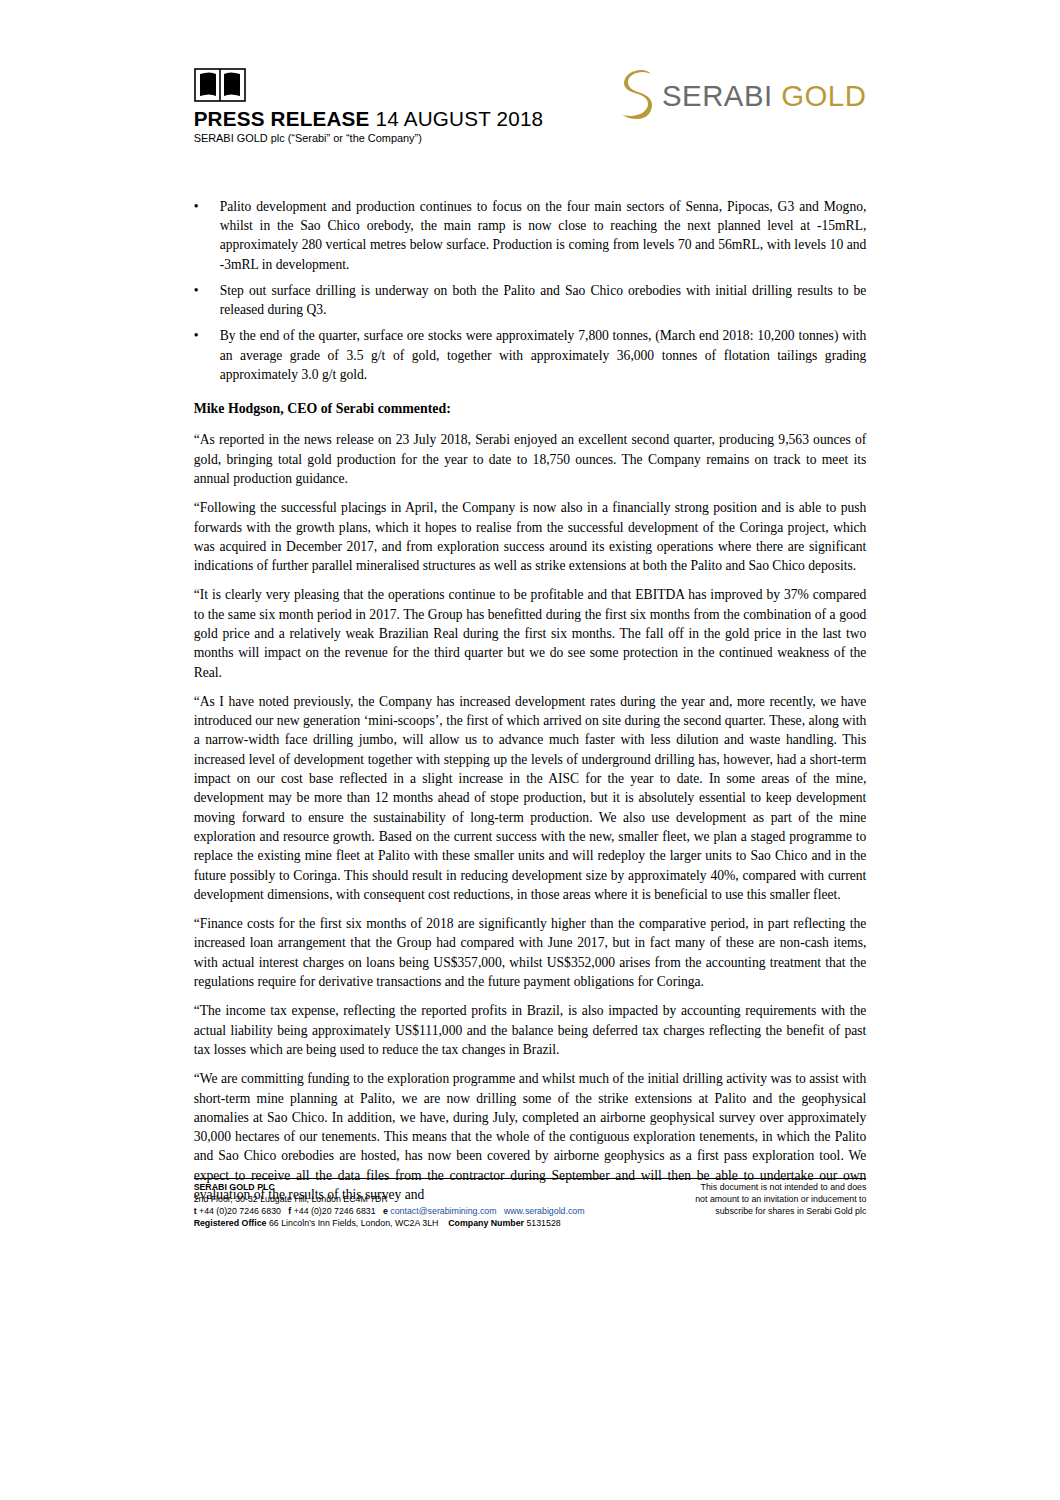PRESS RELEASE 14 AUGUST 2018
SERABI GOLD plc (“Serabi” or “the Company”)
SERABI GOLD
•
Palito development and production continues to focus on the four main sectors of Senna, Pipocas, G3 and Mogno, whilst in the Sao Chico orebody, the main ramp is now close to reaching the next planned level at -15mRL, approximately 280 vertical metres below surface. Production is coming from levels 70 and 56mRL, with levels 10 and -3mRL in development.
•
Step out surface drilling is underway on both the Palito and Sao Chico orebodies with initial drilling results to be released during Q3.
•
By the end of the quarter, surface ore stocks were approximately 7,800 tonnes, (March end 2018: 10,200 tonnes) with an average grade of 3.5 g/t of gold, together with approximately 36,000 tonnes of flotation tailings grading approximately 3.0 g/t gold.
Mike Hodgson, CEO of Serabi commented:
“As reported in the news release on 23 July 2018, Serabi enjoyed an excellent second quarter, producing 9,563 ounces of gold, bringing total gold production for the year to date to 18,750 ounces. The Company remains on track to meet its annual production guidance.
“Following the successful placings in April, the Company is now also in a financially strong position and is able to push forwards with the growth plans, which it hopes to realise from the successful development of the Coringa project, which was acquired in December 2017, and from exploration success around its existing operations where there are significant indications of further parallel mineralised structures as well as strike extensions at both the Palito and Sao Chico deposits.
“It is clearly very pleasing that the operations continue to be profitable and that EBITDA has improved by 37% compared to the same six month period in 2017. The Group has benefitted during the first six months from the combination of a good gold price and a relatively weak Brazilian Real during the first six months. The fall off in the gold price in the last two months will impact on the revenue for the third quarter but we do see some protection in the continued weakness of the Real.
“As I have noted previously, the Company has increased development rates during the year and, more recently, we have introduced our new generation ‘mini-scoops’, the first of which arrived on site during the second quarter. These, along with a narrow-width face drilling jumbo, will allow us to advance much faster with less dilution and waste handling. This increased level of development together with stepping up the levels of underground drilling has, however, had a short-term impact on our cost base reflected in a slight increase in the AISC for the year to date. In some areas of the mine, development may be more than 12 months ahead of stope production, but it is absolutely essential to keep development moving forward to ensure the sustainability of long-term production. We also use development as part of the mine exploration and resource growth. Based on the current success with the new, smaller fleet, we plan a staged programme to replace the existing mine fleet at Palito with these smaller units and will redeploy the larger units to Sao Chico and in the future possibly to Coringa. This should result in reducing development size by approximately 40%, compared with current development dimensions, with consequent cost reductions, in those areas where it is beneficial to use this smaller fleet.
“Finance costs for the first six months of 2018 are significantly higher than the comparative period, in part reflecting the increased loan arrangement that the Group had compared with June 2017, but in fact many of these are non-cash items, with actual interest charges on loans being US$357,000, whilst US$352,000 arises from the accounting treatment that the regulations require for derivative transactions and the future payment obligations for Coringa.
“The income tax expense, reflecting the reported profits in Brazil, is also impacted by accounting requirements with the actual liability being approximately US$111,000 and the balance being deferred tax charges reflecting the benefit of past tax losses which are being used to reduce the tax changes in Brazil.
“We are committing funding to the exploration programme and whilst much of the initial drilling activity was to assist with short-term mine planning at Palito, we are now drilling some of the strike extensions at Palito and the geophysical anomalies at Sao Chico. In addition, we have, during July, completed an airborne geophysical survey over approximately 30,000 hectares of our tenements. This means that the whole of the contiguous exploration tenements, in which the Palito and Sao Chico orebodies are hosted, has now been covered by airborne geophysics as a first pass exploration tool. We expect to receive all the data files from the contractor during September and will then be able to undertake our own evaluation of the results of this survey and
SERABI GOLD PLC
2nd Floor, 30-32 Ludgate Hill, London EC4M 7DR
t +44 (0)20 7246 6830 f +44 (0)20 7246 6831 e contact@serabimining.com www.serabigold.com
Registered Office 66 Lincoln’s Inn Fields, London, WC2A 3LH Company Number 5131528
This document is not intended to and does
not amount to an invitation or inducement to
subscribe for shares in Serabi Gold plc